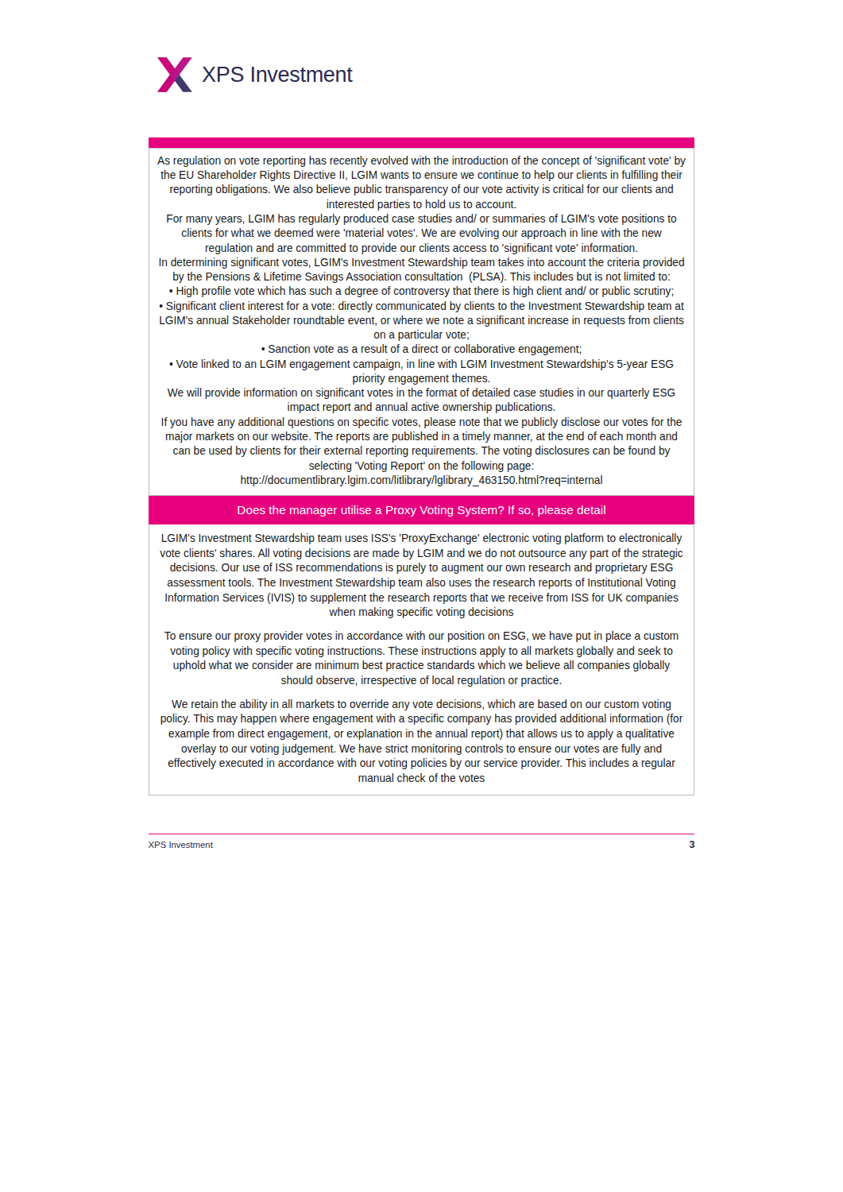XPS Investment
As regulation on vote reporting has recently evolved with the introduction of the concept of 'significant vote' by the EU Shareholder Rights Directive II, LGIM wants to ensure we continue to help our clients in fulfilling their reporting obligations. We also believe public transparency of our vote activity is critical for our clients and interested parties to hold us to account.
For many years, LGIM has regularly produced case studies and/ or summaries of LGIM's vote positions to clients for what we deemed were 'material votes'. We are evolving our approach in line with the new regulation and are committed to provide our clients access to 'significant vote' information.
In determining significant votes, LGIM's Investment Stewardship team takes into account the criteria provided by the Pensions & Lifetime Savings Association consultation (PLSA). This includes but is not limited to:
• High profile vote which has such a degree of controversy that there is high client and/ or public scrutiny;
• Significant client interest for a vote: directly communicated by clients to the Investment Stewardship team at LGIM's annual Stakeholder roundtable event, or where we note a significant increase in requests from clients on a particular vote;
• Sanction vote as a result of a direct or collaborative engagement;
• Vote linked to an LGIM engagement campaign, in line with LGIM Investment Stewardship's 5-year ESG priority engagement themes.
We will provide information on significant votes in the format of detailed case studies in our quarterly ESG impact report and annual active ownership publications.
If you have any additional questions on specific votes, please note that we publicly disclose our votes for the major markets on our website. The reports are published in a timely manner, at the end of each month and can be used by clients for their external reporting requirements. The voting disclosures can be found by selecting 'Voting Report' on the following page:
http://documentlibrary.lgim.com/litlibrary/lglibrary_463150.html?req=internal
Does the manager utilise a Proxy Voting System? If so, please detail
LGIM's Investment Stewardship team uses ISS's 'ProxyExchange' electronic voting platform to electronically vote clients' shares. All voting decisions are made by LGIM and we do not outsource any part of the strategic decisions. Our use of ISS recommendations is purely to augment our own research and proprietary ESG assessment tools. The Investment Stewardship team also uses the research reports of Institutional Voting Information Services (IVIS) to supplement the research reports that we receive from ISS for UK companies when making specific voting decisions
To ensure our proxy provider votes in accordance with our position on ESG, we have put in place a custom voting policy with specific voting instructions. These instructions apply to all markets globally and seek to uphold what we consider are minimum best practice standards which we believe all companies globally should observe, irrespective of local regulation or practice.
We retain the ability in all markets to override any vote decisions, which are based on our custom voting policy. This may happen where engagement with a specific company has provided additional information (for example from direct engagement, or explanation in the annual report) that allows us to apply a qualitative overlay to our voting judgement. We have strict monitoring controls to ensure our votes are fully and effectively executed in accordance with our voting policies by our service provider. This includes a regular manual check of the votes
XPS Investment
3